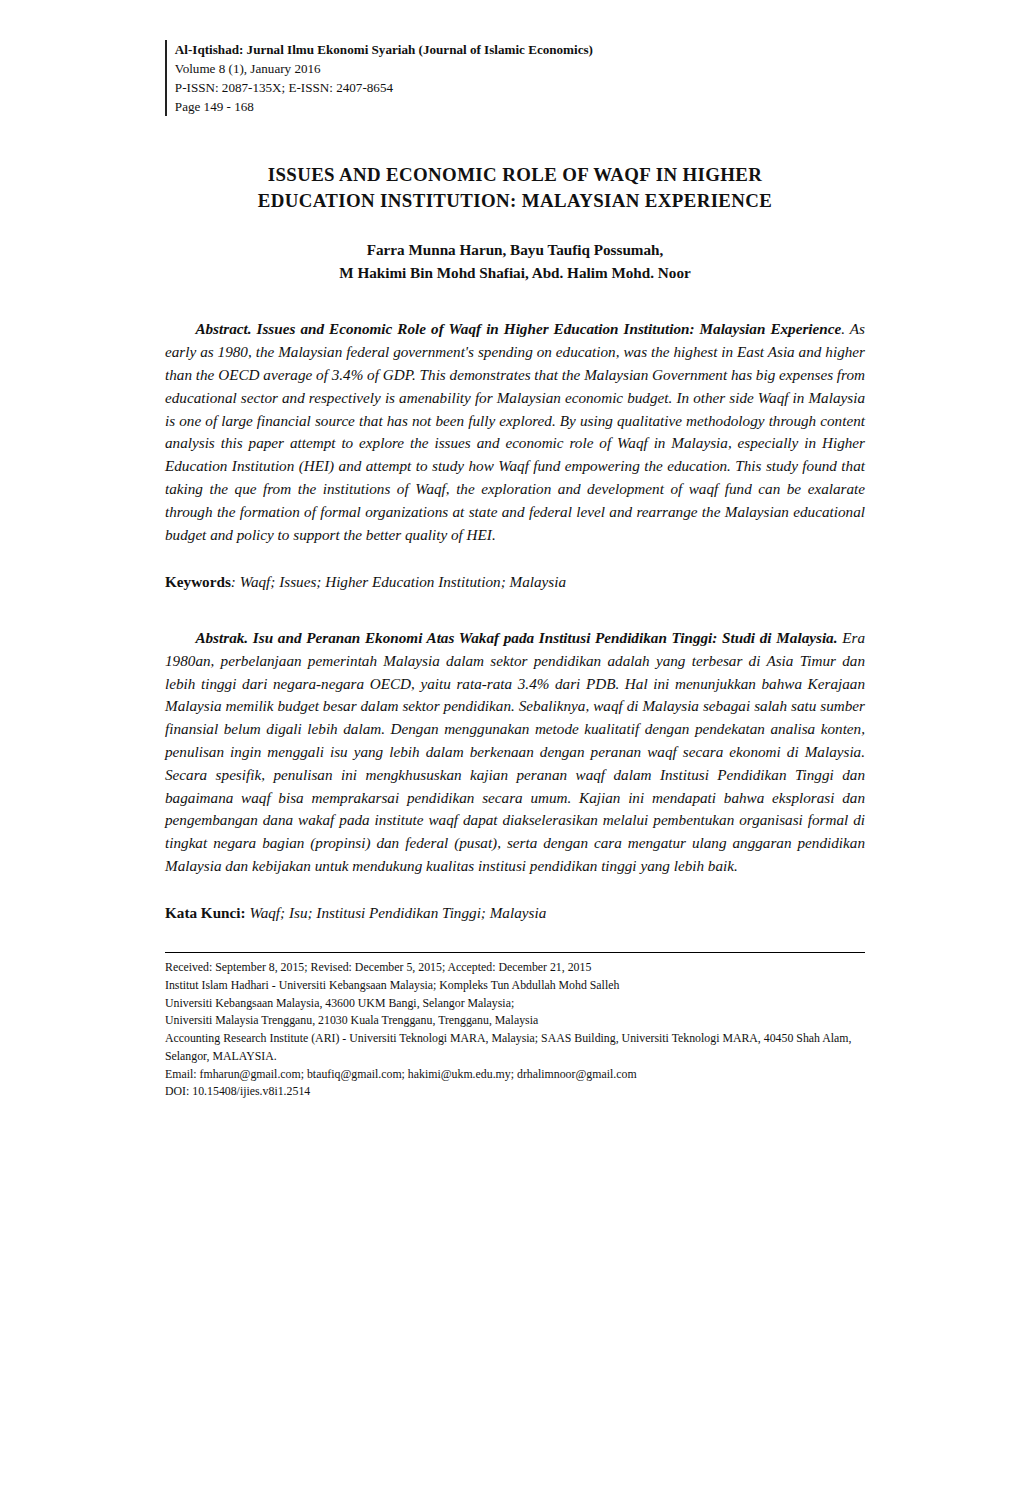Al-Iqtishad: Jurnal Ilmu Ekonomi Syariah (Journal of Islamic Economics)
Volume 8 (1), January 2016
P-ISSN: 2087-135X; E-ISSN: 2407-8654
Page 149 - 168
ISSUES AND ECONOMIC ROLE OF WAQF IN HIGHER
EDUCATION INSTITUTION: MALAYSIAN EXPERIENCE
Farra Munna Harun, Bayu Taufiq Possumah,
M Hakimi Bin Mohd Shafiai, Abd. Halim Mohd. Noor
Abstract. Issues and Economic Role of Waqf in Higher Education Institution: Malaysian Experience. As early as 1980, the Malaysian federal government's spending on education, was the highest in East Asia and higher than the OECD average of 3.4% of GDP. This demonstrates that the Malaysian Government has big expenses from educational sector and respectively is amenability for Malaysian economic budget. In other side Waqf in Malaysia is one of large financial source that has not been fully explored. By using qualitative methodology through content analysis this paper attempt to explore the issues and economic role of Waqf in Malaysia, especially in Higher Education Institution (HEI) and attempt to study how Waqf fund empowering the education. This study found that taking the que from the institutions of Waqf, the exploration and development of waqf fund can be exalarate through the formation of formal organizations at state and federal level and rearrange the Malaysian educational budget and policy to support the better quality of HEI.
Keywords: Waqf; Issues; Higher Education Institution; Malaysia
Abstrak. Isu and Peranan Ekonomi Atas Wakaf pada Institusi Pendidikan Tinggi: Studi di Malaysia. Era 1980an, perbelanjaan pemerintah Malaysia dalam sektor pendidikan adalah yang terbesar di Asia Timur dan lebih tinggi dari negara-negara OECD, yaitu rata-rata 3.4% dari PDB. Hal ini menunjukkan bahwa Kerajaan Malaysia memilik budget besar dalam sektor pendidikan. Sebaliknya, waqf di Malaysia sebagai salah satu sumber finansial belum digali lebih dalam. Dengan menggunakan metode kualitatif dengan pendekatan analisa konten, penulisan ingin menggali isu yang lebih dalam berkenaan dengan peranan waqf secara ekonomi di Malaysia. Secara spesifik, penulisan ini mengkhususkan kajian peranan waqf dalam Institusi Pendidikan Tinggi dan bagaimana waqf bisa memprakarsai pendidikan secara umum. Kajian ini mendapati bahwa eksplorasi dan pengembangan dana wakaf pada institute waqf dapat diakselerasikan melalui pembentukan organisasi formal di tingkat negara bagian (propinsi) dan federal (pusat), serta dengan cara mengatur ulang anggaran pendidikan Malaysia dan kebijakan untuk mendukung kualitas institusi pendidikan tinggi yang lebih baik.
Kata Kunci: Waqf; Isu; Institusi Pendidikan Tinggi; Malaysia
Received: September 8, 2015; Revised: December 5, 2015; Accepted: December 21, 2015
Institut Islam Hadhari - Universiti Kebangsaan Malaysia; Kompleks Tun Abdullah Mohd Salleh
Universiti Kebangsaan Malaysia, 43600 UKM Bangi, Selangor Malaysia;
Universiti Malaysia Trengganu, 21030 Kuala Trengganu, Trengganu, Malaysia
Accounting Research Institute (ARI) - Universiti Teknologi MARA, Malaysia; SAAS Building, Universiti Teknologi MARA, 40450 Shah Alam, Selangor, MALAYSIA.
Email: fmharun@gmail.com; btaufiq@gmail.com; hakimi@ukm.edu.my; drhalimnoor@gmail.com
DOI: 10.15408/ijies.v8i1.2514